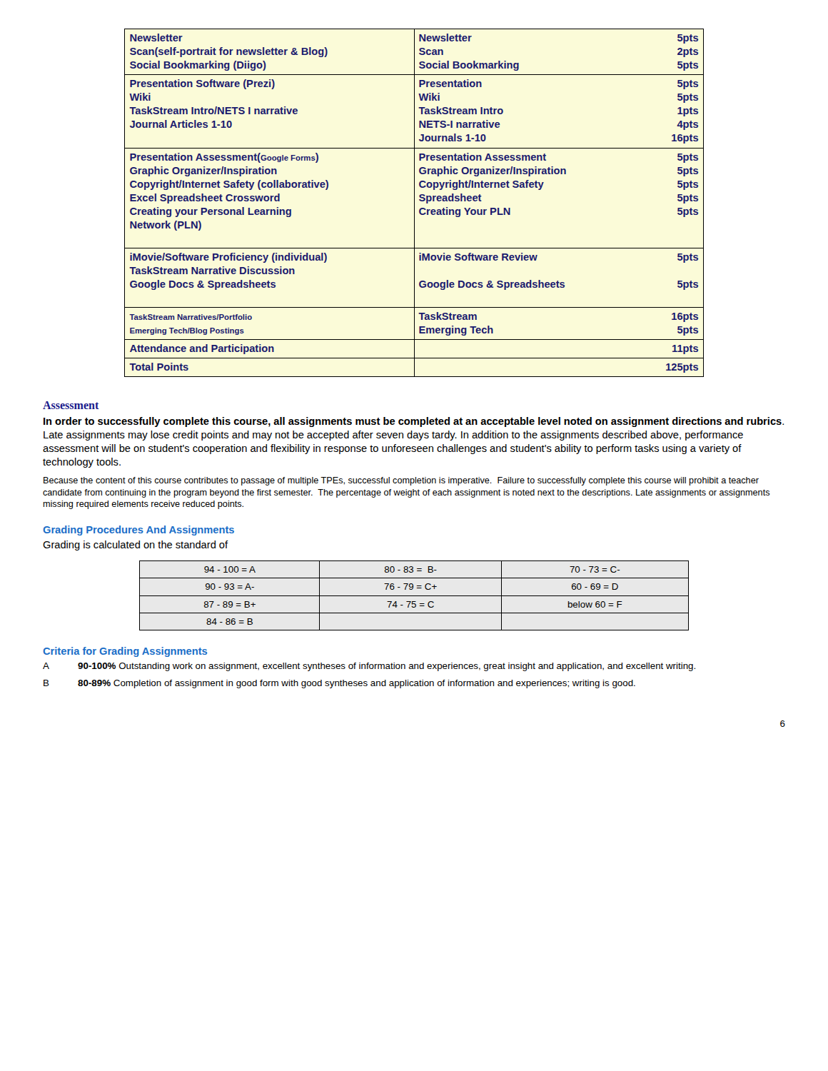| Newsletter Scan(self-portrait for newsletter & Blog) Social Bookmarking (Diigo) | Newsletter 5pts Scan 2pts Social Bookmarking 5pts |
| Presentation Software (Prezi) Wiki TaskStream Intro/NETS I narrative Journal Articles 1-10 | Presentation 5pts Wiki 5pts TaskStream Intro 1pts NETS-I narrative 4pts Journals 1-10 16pts |
| Presentation Assessment( Google Forms ) Graphic Organizer/Inspiration Copyright/Internet Safety (collaborative) Excel Spreadsheet Crossword Creating your Personal Learning Network (PLN) | Presentation Assessment 5pts Graphic Organizer/Inspiration 5pts Copyright/Internet Safety 5pts Spreadsheet 5pts Creating Your PLN 5pts |
| iMovie/Software Proficiency (individual) TaskStream Narrative Discussion Google Docs & Spreadsheets | iMovie Software Review 5pts Google Docs & Spreadsheets 5pts |
| TaskStream Narratives/Portfolio Emerging Tech/Blog Postings | TaskStream 16pts Emerging Tech 5pts |
| Attendance and Participation | 11pts |
| Total Points | 125pts |
Assessment
In order to successfully complete this course, all assignments must be completed at an acceptable level noted on assignment directions and rubrics. Late assignments may lose credit points and may not be accepted after seven days tardy. In addition to the assignments described above, performance assessment will be on student's cooperation and flexibility in response to unforeseen challenges and student's ability to perform tasks using a variety of technology tools.
Because the content of this course contributes to passage of multiple TPEs, successful completion is imperative. Failure to successfully complete this course will prohibit a teacher candidate from continuing in the program beyond the first semester. The percentage of weight of each assignment is noted next to the descriptions. Late assignments or assignments missing required elements receive reduced points.
Grading Procedures And Assignments
Grading is calculated on the standard of
| 94 - 100 = A | 80 - 83 = B- | 70 - 73 = C- |
| 90 - 93 = A- | 76 - 79 = C+ | 60 - 69 = D |
| 87 - 89 = B+ | 74 - 75 = C | below 60 = F |
| 84 - 86 = B | | |
Criteria for Grading Assignments
A 90-100% Outstanding work on assignment, excellent syntheses of information and experiences, great insight and application, and excellent writing.
B 80-89% Completion of assignment in good form with good syntheses and application of information and experiences; writing is good.
6